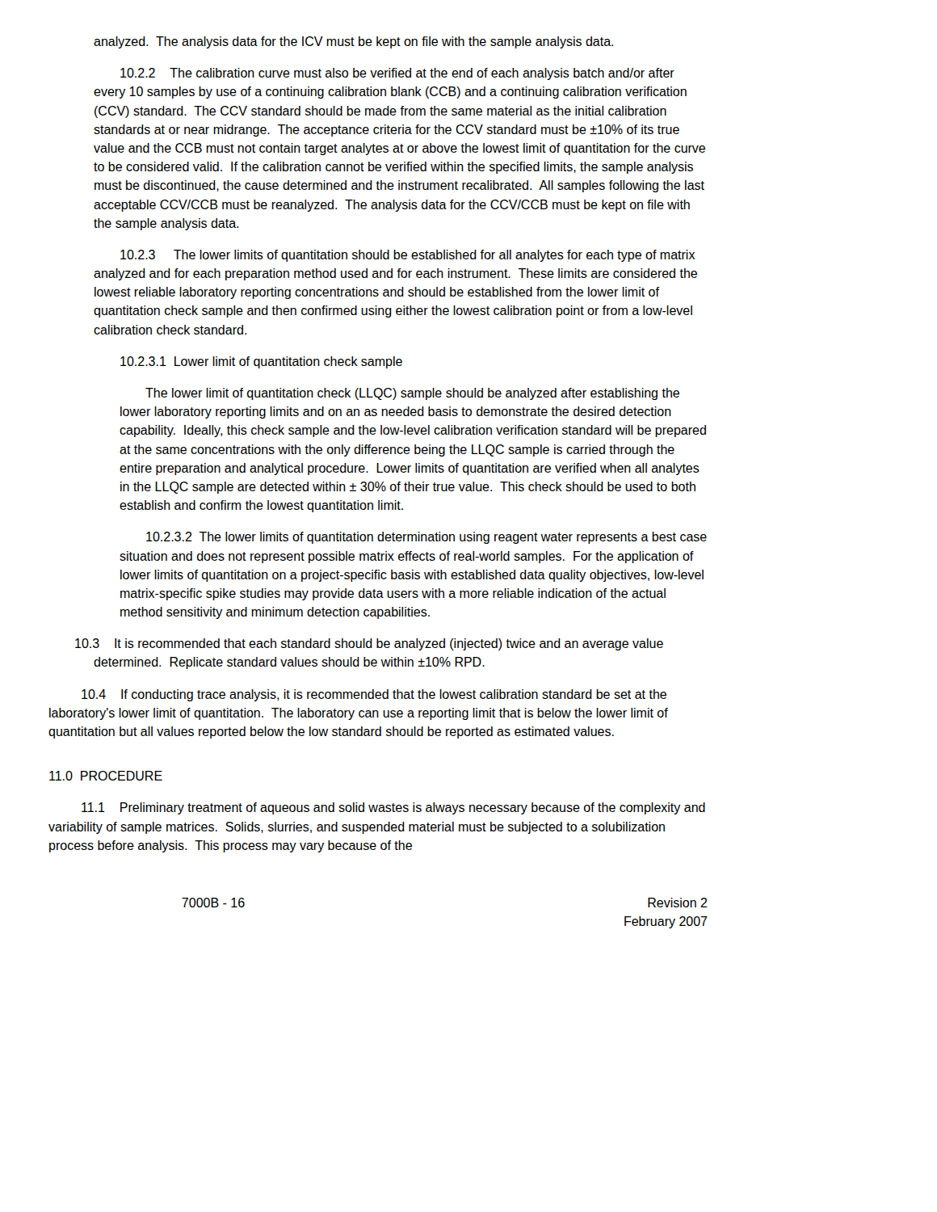analyzed. The analysis data for the ICV must be kept on file with the sample analysis data.
10.2.2 The calibration curve must also be verified at the end of each analysis batch and/or after every 10 samples by use of a continuing calibration blank (CCB) and a continuing calibration verification (CCV) standard. The CCV standard should be made from the same material as the initial calibration standards at or near midrange. The acceptance criteria for the CCV standard must be ±10% of its true value and the CCB must not contain target analytes at or above the lowest limit of quantitation for the curve to be considered valid. If the calibration cannot be verified within the specified limits, the sample analysis must be discontinued, the cause determined and the instrument recalibrated. All samples following the last acceptable CCV/CCB must be reanalyzed. The analysis data for the CCV/CCB must be kept on file with the sample analysis data.
10.2.3 The lower limits of quantitation should be established for all analytes for each type of matrix analyzed and for each preparation method used and for each instrument. These limits are considered the lowest reliable laboratory reporting concentrations and should be established from the lower limit of quantitation check sample and then confirmed using either the lowest calibration point or from a low-level calibration check standard.
10.2.3.1 Lower limit of quantitation check sample
The lower limit of quantitation check (LLQC) sample should be analyzed after establishing the lower laboratory reporting limits and on an as needed basis to demonstrate the desired detection capability. Ideally, this check sample and the low-level calibration verification standard will be prepared at the same concentrations with the only difference being the LLQC sample is carried through the entire preparation and analytical procedure. Lower limits of quantitation are verified when all analytes in the LLQC sample are detected within ± 30% of their true value. This check should be used to both establish and confirm the lowest quantitation limit.
10.2.3.2 The lower limits of quantitation determination using reagent water represents a best case situation and does not represent possible matrix effects of real-world samples. For the application of lower limits of quantitation on a project-specific basis with established data quality objectives, low-level matrix-specific spike studies may provide data users with a more reliable indication of the actual method sensitivity and minimum detection capabilities.
10.3 It is recommended that each standard should be analyzed (injected) twice and an average value determined. Replicate standard values should be within ±10% RPD.
10.4 If conducting trace analysis, it is recommended that the lowest calibration standard be set at the laboratory's lower limit of quantitation. The laboratory can use a reporting limit that is below the lower limit of quantitation but all values reported below the low standard should be reported as estimated values.
11.0 PROCEDURE
11.1 Preliminary treatment of aqueous and solid wastes is always necessary because of the complexity and variability of sample matrices. Solids, slurries, and suspended material must be subjected to a solubilization process before analysis. This process may vary because of the
| 7000B - 16 | Revision 2 February 2007 |